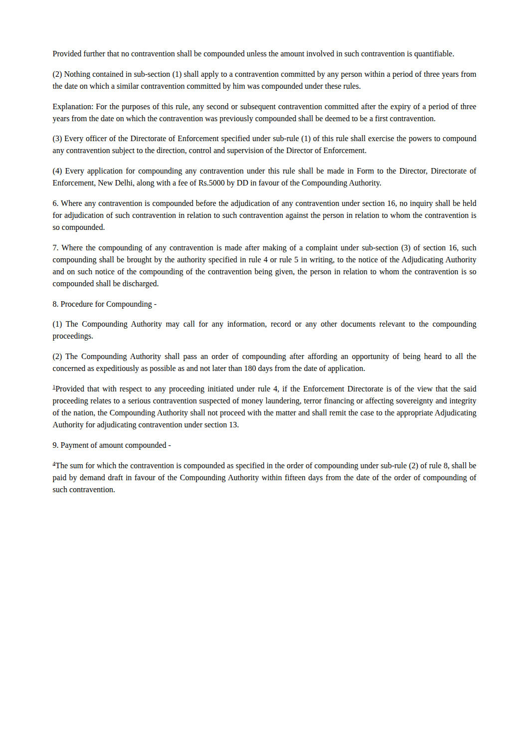Provided further that no contravention shall be compounded unless the amount involved in such contravention is quantifiable.
(2) Nothing contained in sub-section (1) shall apply to a contravention committed by any person within a period of three years from the date on which a similar contravention committed by him was compounded under these rules.
Explanation: For the purposes of this rule, any second or subsequent contravention committed after the expiry of a period of three years from the date on which the contravention was previously compounded shall be deemed to be a first contravention.
(3) Every officer of the Directorate of Enforcement specified under sub-rule (1) of this rule shall exercise the powers to compound any contravention subject to the direction, control and supervision of the Director of Enforcement.
(4) Every application for compounding any contravention under this rule shall be made in Form to the Director, Directorate of Enforcement, New Delhi, along with a fee of Rs.5000 by DD in favour of the Compounding Authority.
6. Where any contravention is compounded before the adjudication of any contravention under section 16, no inquiry shall be held for adjudication of such contravention in relation to such contravention against the person in relation to whom the contravention is so compounded.
7. Where the compounding of any contravention is made after making of a complaint under sub-section (3) of section 16, such compounding shall be brought by the authority specified in rule 4 or rule 5 in writing, to the notice of the Adjudicating Authority and on such notice of the compounding of the contravention being given, the person in relation to whom the contravention is so compounded shall be discharged.
8. Procedure for Compounding -
(1) The Compounding Authority may call for any information, record or any other documents relevant to the compounding proceedings.
(2) The Compounding Authority shall pass an order of compounding after affording an opportunity of being heard to all the concerned as expeditiously as possible as and not later than 180 days from the date of application.
1Provided that with respect to any proceeding initiated under rule 4, if the Enforcement Directorate is of the view that the said proceeding relates to a serious contravention suspected of money laundering, terror financing or affecting sovereignty and integrity of the nation, the Compounding Authority shall not proceed with the matter and shall remit the case to the appropriate Adjudicating Authority for adjudicating contravention under section 13.
9. Payment of amount compounded -
4The sum for which the contravention is compounded as specified in the order of compounding under sub-rule (2) of rule 8, shall be paid by demand draft in favour of the Compounding Authority within fifteen days from the date of the order of compounding of such contravention.